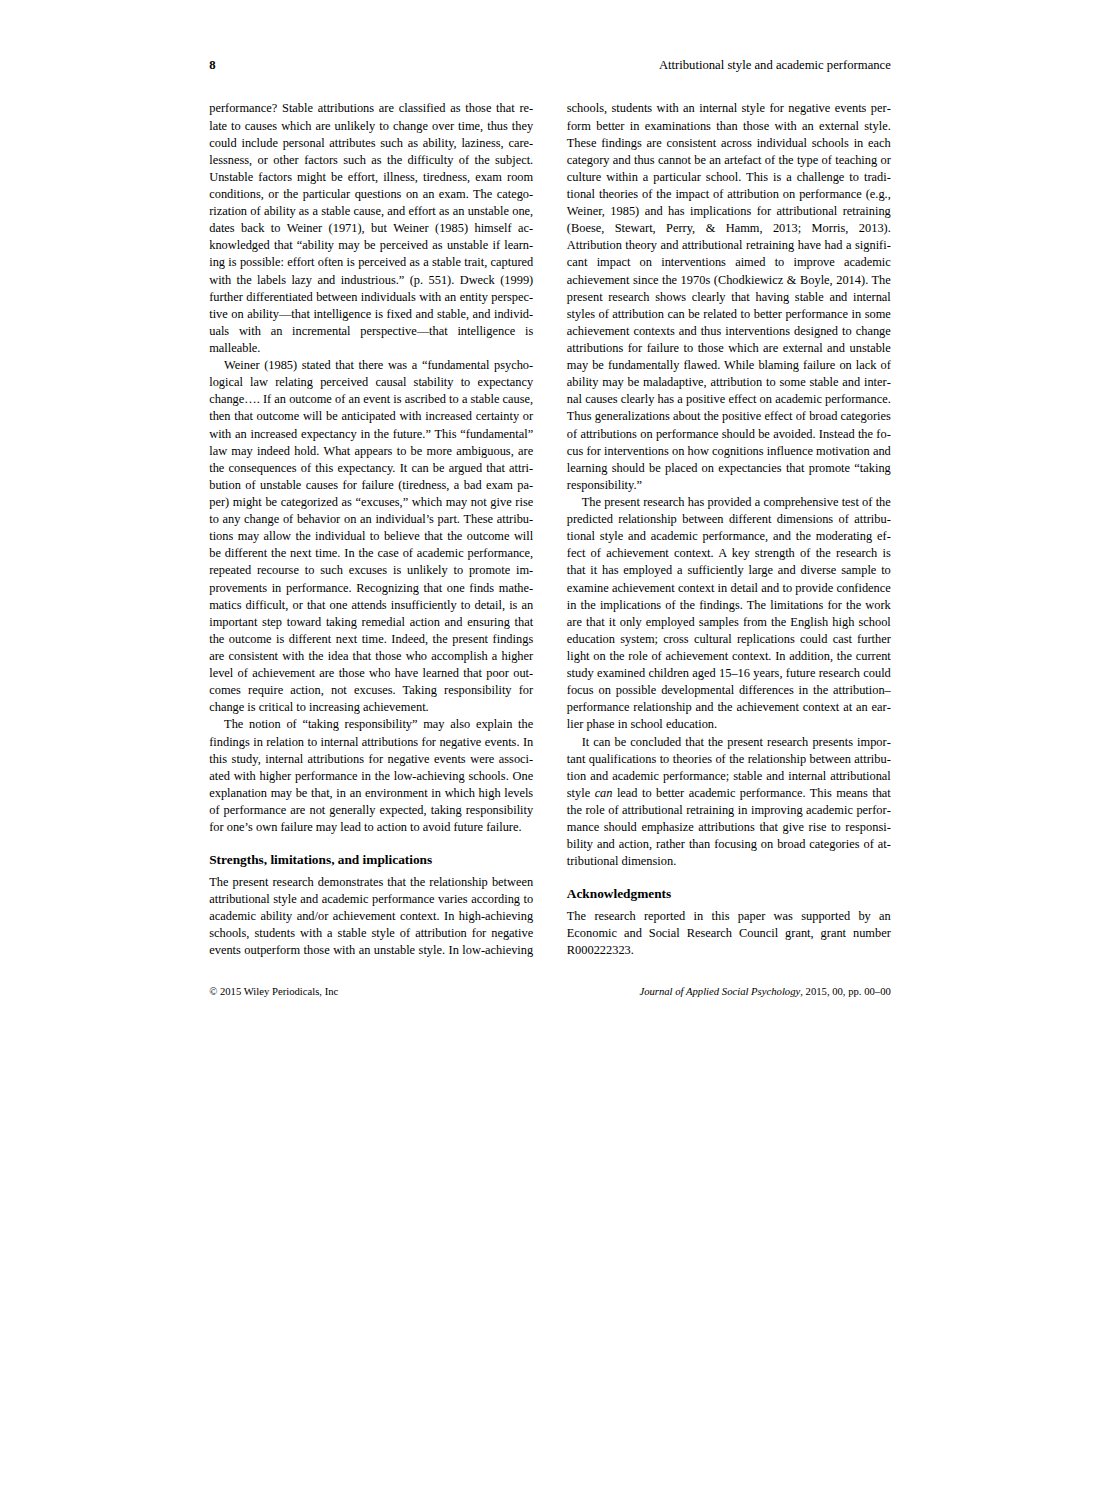8 Attributional style and academic performance
performance? Stable attributions are classified as those that relate to causes which are unlikely to change over time, thus they could include personal attributes such as ability, laziness, carelessness, or other factors such as the difficulty of the subject. Unstable factors might be effort, illness, tiredness, exam room conditions, or the particular questions on an exam. The categorization of ability as a stable cause, and effort as an unstable one, dates back to Weiner (1971), but Weiner (1985) himself acknowledged that “ability may be perceived as unstable if learning is possible: effort often is perceived as a stable trait, captured with the labels lazy and industrious.” (p. 551). Dweck (1999) further differentiated between individuals with an entity perspective on ability—that intelligence is fixed and stable, and individuals with an incremental perspective—that intelligence is malleable.
Weiner (1985) stated that there was a “fundamental psychological law relating perceived causal stability to expectancy change…. If an outcome of an event is ascribed to a stable cause, then that outcome will be anticipated with increased certainty or with an increased expectancy in the future.” This “fundamental” law may indeed hold. What appears to be more ambiguous, are the consequences of this expectancy. It can be argued that attribution of unstable causes for failure (tiredness, a bad exam paper) might be categorized as “excuses,” which may not give rise to any change of behavior on an individual’s part. These attributions may allow the individual to believe that the outcome will be different the next time. In the case of academic performance, repeated recourse to such excuses is unlikely to promote improvements in performance. Recognizing that one finds mathematics difficult, or that one attends insufficiently to detail, is an important step toward taking remedial action and ensuring that the outcome is different next time. Indeed, the present findings are consistent with the idea that those who accomplish a higher level of achievement are those who have learned that poor outcomes require action, not excuses. Taking responsibility for change is critical to increasing achievement.
The notion of “taking responsibility” may also explain the findings in relation to internal attributions for negative events. In this study, internal attributions for negative events were associated with higher performance in the low-achieving schools. One explanation may be that, in an environment in which high levels of performance are not generally expected, taking responsibility for one’s own failure may lead to action to avoid future failure.
Strengths, limitations, and implications
The present research demonstrates that the relationship between attributional style and academic performance varies according to academic ability and/or achievement context. In high-achieving schools, students with a stable style of attribution for negative events outperform those with an unstable style. In low-achieving schools, students with an internal style for negative events perform better in examinations than those with an external style. These findings are consistent across individual schools in each category and thus cannot be an artefact of the type of teaching or culture within a particular school. This is a challenge to traditional theories of the impact of attribution on performance (e.g., Weiner, 1985) and has implications for attributional retraining (Boese, Stewart, Perry, & Hamm, 2013; Morris, 2013). Attribution theory and attributional retraining have had a significant impact on interventions aimed to improve academic achievement since the 1970s (Chodkiewicz & Boyle, 2014). The present research shows clearly that having stable and internal styles of attribution can be related to better performance in some achievement contexts and thus interventions designed to change attributions for failure to those which are external and unstable may be fundamentally flawed. While blaming failure on lack of ability may be maladaptive, attribution to some stable and internal causes clearly has a positive effect on academic performance. Thus generalizations about the positive effect of broad categories of attributions on performance should be avoided. Instead the focus for interventions on how cognitions influence motivation and learning should be placed on expectancies that promote “taking responsibility.”
The present research has provided a comprehensive test of the predicted relationship between different dimensions of attributional style and academic performance, and the moderating effect of achievement context. A key strength of the research is that it has employed a sufficiently large and diverse sample to examine achievement context in detail and to provide confidence in the implications of the findings. The limitations for the work are that it only employed samples from the English high school education system; cross cultural replications could cast further light on the role of achievement context. In addition, the current study examined children aged 15–16 years, future research could focus on possible developmental differences in the attribution–performance relationship and the achievement context at an earlier phase in school education.
It can be concluded that the present research presents important qualifications to theories of the relationship between attribution and academic performance; stable and internal attributional style can lead to better academic performance. This means that the role of attributional retraining in improving academic performance should emphasize attributions that give rise to responsibility and action, rather than focusing on broad categories of attributional dimension.
Acknowledgments
The research reported in this paper was supported by an Economic and Social Research Council grant, grant number R000222323.
© 2015 Wiley Periodicals, Inc Journal of Applied Social Psychology, 2015, 00, pp. 00–00